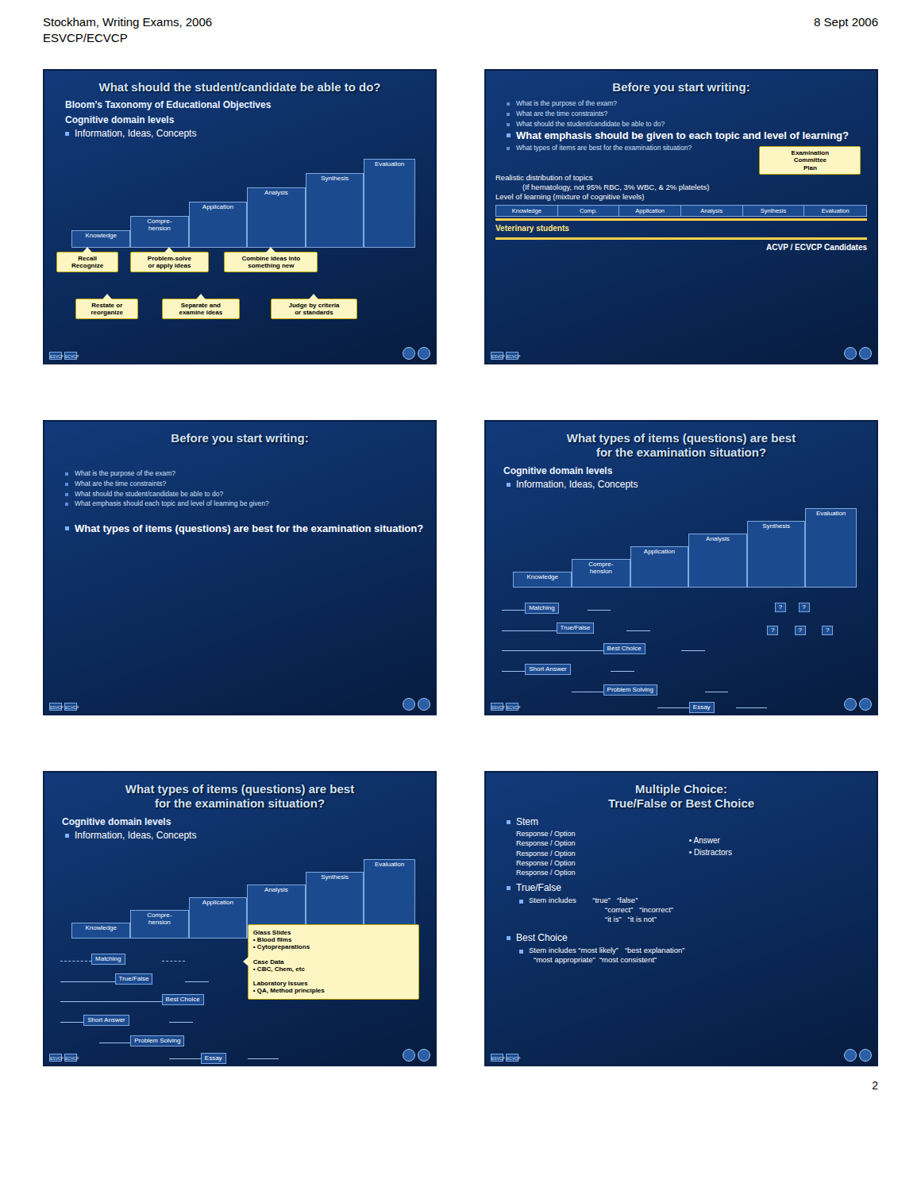Stockham, Writing Exams, 2006 ESVCP/ECVCP
8 Sept 2006
What should the student/candidate be able to do?
Bloom’s Taxonomy of Educational Objectives
Cognitive domain levels
Information, Ideas, Concepts
Knowledge
Compre-
hension
Application
Analysis
Synthesis
Evaluation
Recall
Recognize
Problem-solve
or apply ideas
Combine ideas into
something new
Restate or
reorganize
Separate and
examine ideas
Judge by criteria
or standards
ESVCP ECVCP
Before you start writing:
What is the purpose of the exam?
What are the time constraints?
What should the student/candidate be able to do?
What emphasis should be given to each topic and level of learning?
What types of items are best for the examination situation?
Examination
Committee
Plan
Realistic distribution of topics
(If hematology, not 95% RBC, 3% WBC, & 2% platelets)
Level of learning (mixture of cognitive levels)
Knowledge
Comp.
Application
Analysis
Synthesis
Evaluation
Veterinary students
ACVP / ECVCP Candidates
ESVCP ECVCP
Before you start writing:
What is the purpose of the exam?
What are the time constraints?
What should the student/candidate be able to do?
What emphasis should each topic and level of learning be given?
What types of items (questions) are best for the examination situation?
ESVCP ECVCP
What types of items (questions) are best
for the examination situation?
Cognitive domain levels
Information, Ideas, Concepts
Knowledge
Compre-
hension
Application
Analysis
Synthesis
Evaluation
Matching
True/False
Best Choice
Short Answer
Problem Solving
Essay
?
?
?
?
?
ESVCP ECVCP
What types of items (questions) are best
for the examination situation?
Cognitive domain levels
Information, Ideas, Concepts
Knowledge
Compre-
hension
Application
Analysis
Synthesis
Evaluation
Glass Slides
• Blood films
• Cytopreparations
Case Data
• CBC, Chem, etc
Laboratory Issues
• QA, Method principles
Matching
True/False
Best Choice
Short Answer
Problem Solving
Essay
ESVCP ECVCP
Multiple Choice:
True/False or Best Choice
Stem
Response / Option
Response / Option
Response / Option
Response / Option
Response / Option
Answer
Distractors
True/False
Stem includes “true” “false”
“correct” “incorrect”
“it is” “it is not”
Best Choice
Stem includes “most likely” “best explanation”
“most appropriate” “most consistent”
ESVCP ECVCP
2